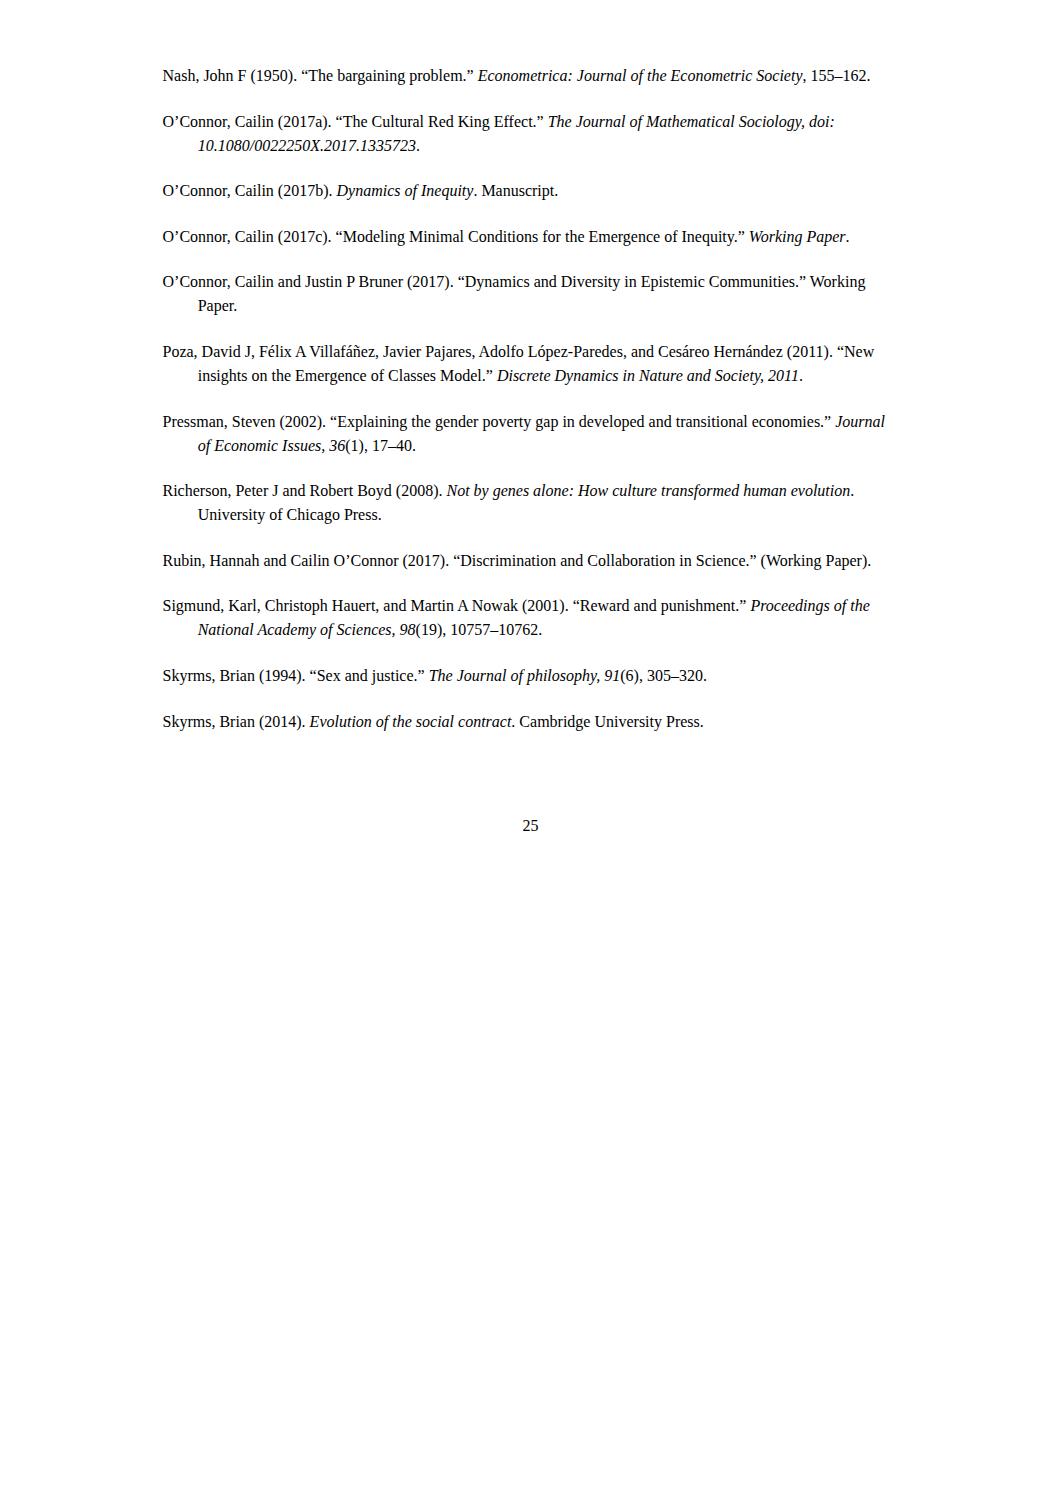Nash, John F (1950). “The bargaining problem.” Econometrica: Journal of the Econometric Society, 155–162.
O’Connor, Cailin (2017a). “The Cultural Red King Effect.” The Journal of Mathematical Sociology, doi: 10.1080/0022250X.2017.1335723.
O’Connor, Cailin (2017b). Dynamics of Inequity. Manuscript.
O’Connor, Cailin (2017c). “Modeling Minimal Conditions for the Emergence of Inequity.” Working Paper.
O’Connor, Cailin and Justin P Bruner (2017). “Dynamics and Diversity in Epistemic Communities.” Working Paper.
Poza, David J, Félix A Villafáñez, Javier Pajares, Adolfo López-Paredes, and Cesáreo Hernández (2011). “New insights on the Emergence of Classes Model.” Discrete Dynamics in Nature and Society, 2011.
Pressman, Steven (2002). “Explaining the gender poverty gap in developed and transitional economies.” Journal of Economic Issues, 36(1), 17–40.
Richerson, Peter J and Robert Boyd (2008). Not by genes alone: How culture transformed human evolution. University of Chicago Press.
Rubin, Hannah and Cailin O’Connor (2017). “Discrimination and Collaboration in Science.” (Working Paper).
Sigmund, Karl, Christoph Hauert, and Martin A Nowak (2001). “Reward and punishment.” Proceedings of the National Academy of Sciences, 98(19), 10757–10762.
Skyrms, Brian (1994). “Sex and justice.” The Journal of philosophy, 91(6), 305–320.
Skyrms, Brian (2014). Evolution of the social contract. Cambridge University Press.
25